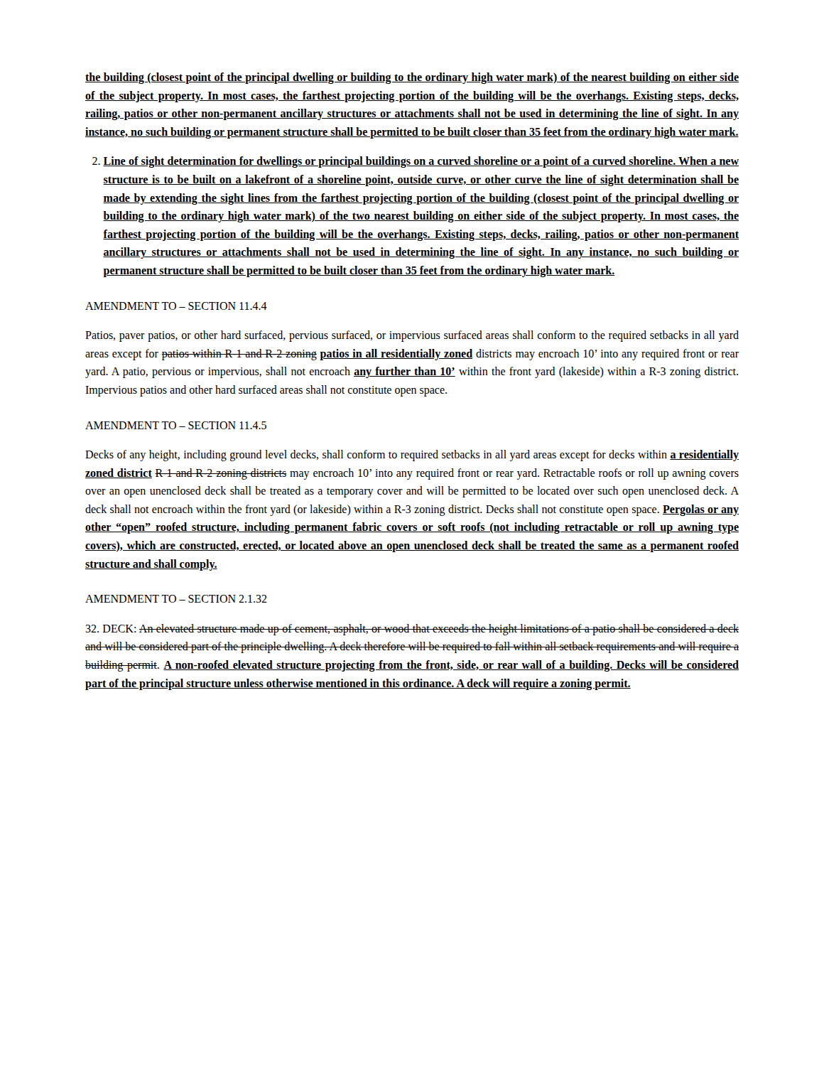the building (closest point of the principal dwelling or building to the ordinary high water mark) of the nearest building on either side of the subject property. In most cases, the farthest projecting portion of the building will be the overhangs. Existing steps, decks, railing, patios or other non-permanent ancillary structures or attachments shall not be used in determining the line of sight. In any instance, no such building or permanent structure shall be permitted to be built closer than 35 feet from the ordinary high water mark.
Line of sight determination for dwellings or principal buildings on a curved shoreline or a point of a curved shoreline. When a new structure is to be built on a lakefront of a shoreline point, outside curve, or other curve the line of sight determination shall be made by extending the sight lines from the farthest projecting portion of the building (closest point of the principal dwelling or building to the ordinary high water mark) of the two nearest building on either side of the subject property. In most cases, the farthest projecting portion of the building will be the overhangs. Existing steps, decks, railing, patios or other non-permanent ancillary structures or attachments shall not be used in determining the line of sight. In any instance, no such building or permanent structure shall be permitted to be built closer than 35 feet from the ordinary high water mark.
AMENDMENT TO – SECTION 11.4.4
Patios, paver patios, or other hard surfaced, pervious surfaced, or impervious surfaced areas shall conform to the required setbacks in all yard areas except for patios within R-1 and R-2 zoning patios in all residentially zoned districts may encroach 10’ into any required front or rear yard. A patio, pervious or impervious, shall not encroach any further than 10’ within the front yard (lakeside) within a R-3 zoning district. Impervious patios and other hard surfaced areas shall not constitute open space.
AMENDMENT TO – SECTION 11.4.5
Decks of any height, including ground level decks, shall conform to required setbacks in all yard areas except for decks within a residentially zoned district R-1 and R-2 zoning districts may encroach 10’ into any required front or rear yard. Retractable roofs or roll up awning covers over an open unenclosed deck shall be treated as a temporary cover and will be permitted to be located over such open unenclosed deck. A deck shall not encroach within the front yard (or lakeside) within a R-3 zoning district. Decks shall not constitute open space. Pergolas or any other “open” roofed structure, including permanent fabric covers or soft roofs (not including retractable or roll up awning type covers), which are constructed, erected, or located above an open unenclosed deck shall be treated the same as a permanent roofed structure and shall comply.
AMENDMENT TO – SECTION 2.1.32
32. DECK: An elevated structure made up of cement, asphalt, or wood that exceeds the height limitations of a patio shall be considered a deck and will be considered part of the principle dwelling. A deck therefore will be required to fall within all setback requirements and will require a building permit. A non-roofed elevated structure projecting from the front, side, or rear wall of a building. Decks will be considered part of the principal structure unless otherwise mentioned in this ordinance. A deck will require a zoning permit.